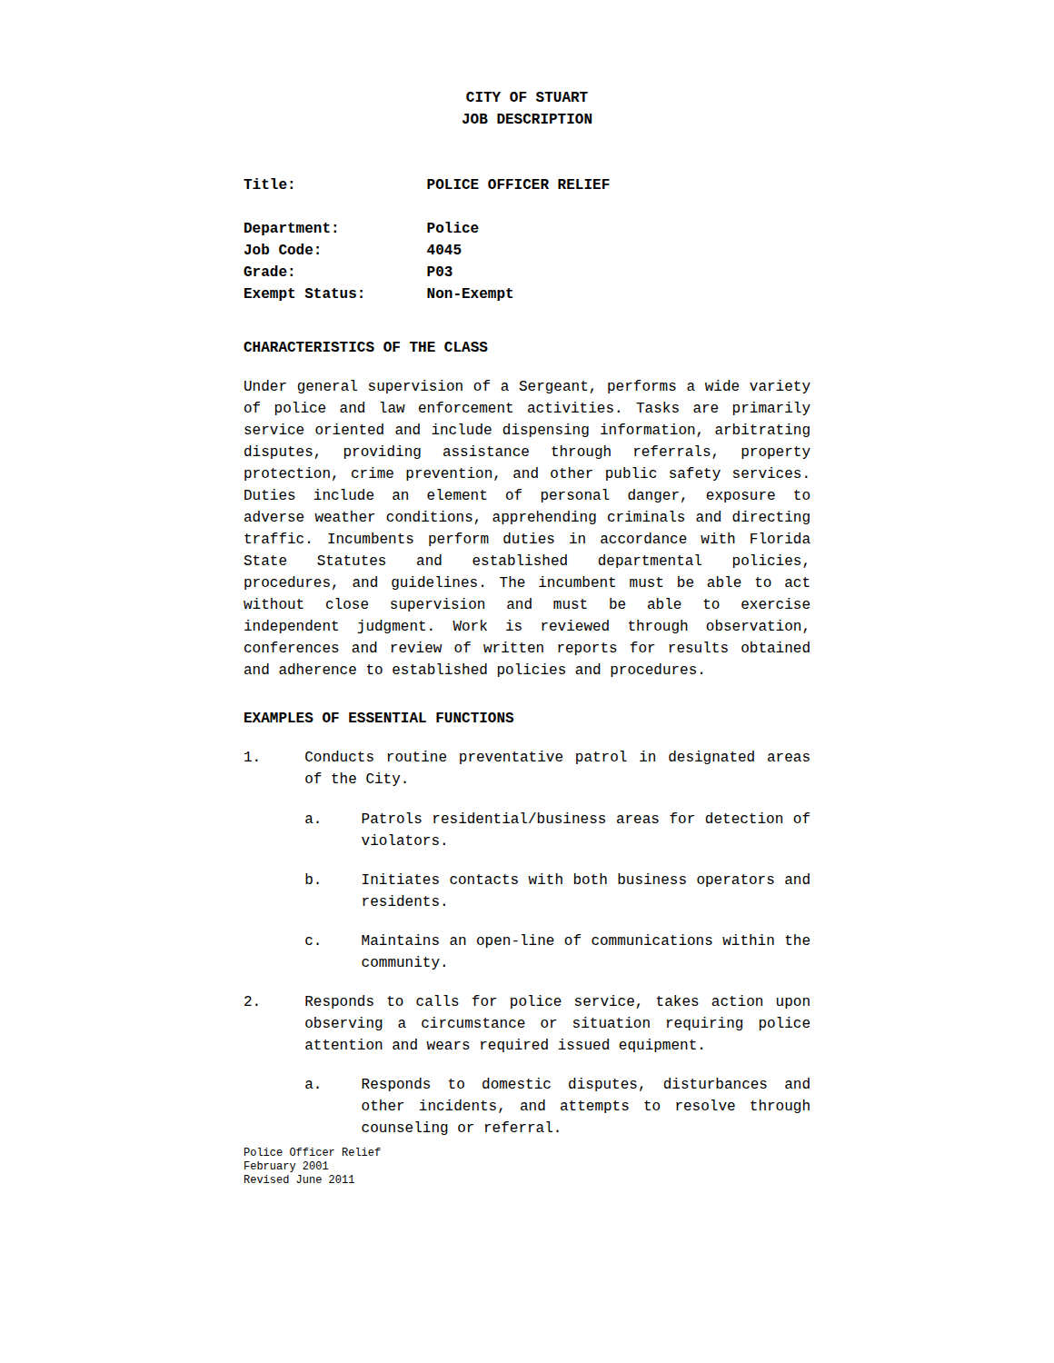CITY OF STUART
JOB DESCRIPTION
Title: POLICE OFFICER RELIEF
Department: Police Job Code: 4045 Grade: P03 Exempt Status: Non-Exempt
CHARACTERISTICS OF THE CLASS
Under general supervision of a Sergeant, performs a wide variety of police and law enforcement activities. Tasks are primarily service oriented and include dispensing information, arbitrating disputes, providing assistance through referrals, property protection, crime prevention, and other public safety services. Duties include an element of personal danger, exposure to adverse weather conditions, apprehending criminals and directing traffic. Incumbents perform duties in accordance with Florida State Statutes and established departmental policies, procedures, and guidelines. The incumbent must be able to act without close supervision and must be able to exercise independent judgment. Work is reviewed through observation, conferences and review of written reports for results obtained and adherence to established policies and procedures.
EXAMPLES OF ESSENTIAL FUNCTIONS
Conducts routine preventative patrol in designated areas of the City.
Patrols residential/business areas for detection of violators.
Initiates contacts with both business operators and residents.
Maintains an open-line of communications within the community.
Responds to calls for police service, takes action upon observing a circumstance or situation requiring police attention and wears required issued equipment.
Responds to domestic disputes, disturbances and other incidents, and attempts to resolve through counseling or referral.
Police Officer Relief
February 2001
Revised June 2011